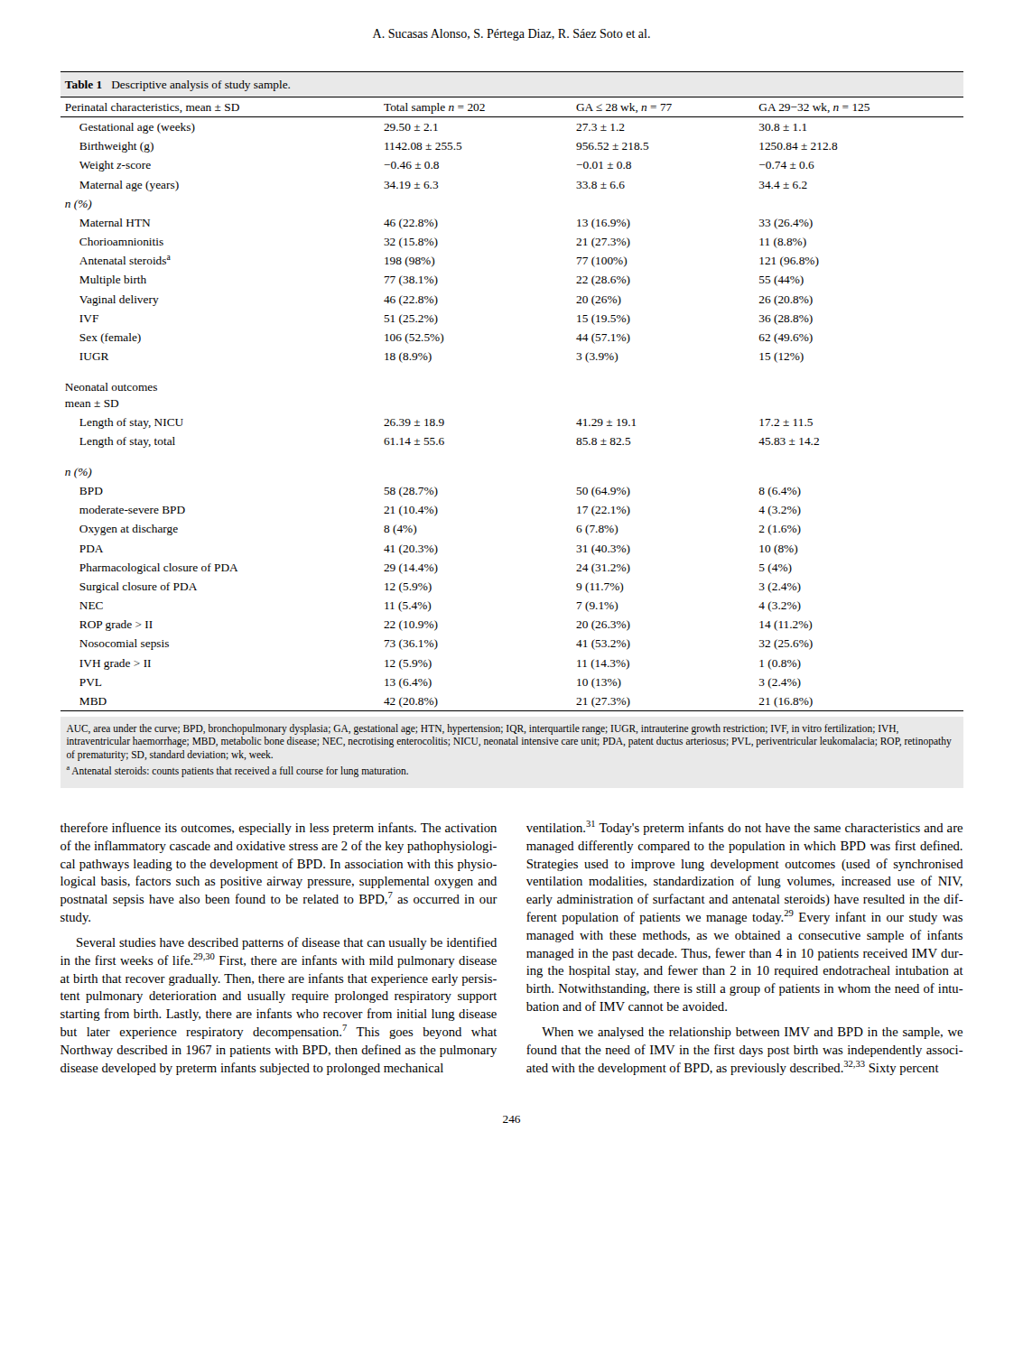A. Sucasas Alonso, S. Pértega Diaz, R. Sáez Soto et al.
Table 1 Descriptive analysis of study sample.
| Perinatal characteristics, mean ± SD | Total sample n = 202 | GA ≤ 28 wk, n = 77 | GA 29−32 wk, n = 125 |
| --- | --- | --- | --- |
| Gestational age (weeks) | 29.50 ± 2.1 | 27.3 ± 1.2 | 30.8 ± 1.1 |
| Birthweight (g) | 1142.08 ± 255.5 | 956.52 ± 218.5 | 1250.84 ± 212.8 |
| Weight z -score | −0.46 ± 0.8 | −0.01 ± 0.8 | −0.74 ± 0.6 |
| Maternal age (years) | 34.19 ± 6.3 | 33.8 ± 6.6 | 34.4 ± 6.2 |
| n (%) | | | |
| Maternal HTN | 46 (22.8%) | 13 (16.9%) | 33 (26.4%) |
| Chorioamnionitis | 32 (15.8%) | 21 (27.3%) | 11 (8.8%) |
| Antenatal steroids a | 198 (98%) | 77 (100%) | 121 (96.8%) |
| Multiple birth | 77 (38.1%) | 22 (28.6%) | 55 (44%) |
| Vaginal delivery | 46 (22.8%) | 20 (26%) | 26 (20.8%) |
| IVF | 51 (25.2%) | 15 (19.5%) | 36 (28.8%) |
| Sex (female) | 106 (52.5%) | 44 (57.1%) | 62 (49.6%) |
| IUGR | 18 (8.9%) | 3 (3.9%) | 15 (12%) |
| Neonatal outcomes mean ± SD | | | |
| Length of stay, NICU | 26.39 ± 18.9 | 41.29 ± 19.1 | 17.2 ± 11.5 |
| Length of stay, total | 61.14 ± 55.6 | 85.8 ± 82.5 | 45.83 ± 14.2 |
| n (%) | | | |
| BPD | 58 (28.7%) | 50 (64.9%) | 8 (6.4%) |
| moderate-severe BPD | 21 (10.4%) | 17 (22.1%) | 4 (3.2%) |
| Oxygen at discharge | 8 (4%) | 6 (7.8%) | 2 (1.6%) |
| PDA | 41 (20.3%) | 31 (40.3%) | 10 (8%) |
| Pharmacological closure of PDA | 29 (14.4%) | 24 (31.2%) | 5 (4%) |
| Surgical closure of PDA | 12 (5.9%) | 9 (11.7%) | 3 (2.4%) |
| NEC | 11 (5.4%) | 7 (9.1%) | 4 (3.2%) |
| ROP grade > II | 22 (10.9%) | 20 (26.3%) | 14 (11.2%) |
| Nosocomial sepsis | 73 (36.1%) | 41 (53.2%) | 32 (25.6%) |
| IVH grade > II | 12 (5.9%) | 11 (14.3%) | 1 (0.8%) |
| PVL | 13 (6.4%) | 10 (13%) | 3 (2.4%) |
| MBD | 42 (20.8%) | 21 (27.3%) | 21 (16.8%) |
AUC, area under the curve; BPD, bronchopulmonary dysplasia; GA, gestational age; HTN, hypertension; IQR, interquartile range; IUGR, intrauterine growth restriction; IVF, in vitro fertilization; IVH, intraventricular haemorrhage; MBD, metabolic bone disease; NEC, necrotising enterocolitis; NICU, neonatal intensive care unit; PDA, patent ductus arteriosus; PVL, periventricular leukomalacia; ROP, retinopathy of prematurity; SD, standard deviation; wk, week.
a Antenatal steroids: counts patients that received a full course for lung maturation.
therefore influence its outcomes, especially in less preterm infants. The activation of the inflammatory cascade and oxidative stress are 2 of the key pathophysiological pathways leading to the development of BPD. In association with this physiological basis, factors such as positive airway pressure, supplemental oxygen and postnatal sepsis have also been found to be related to BPD,7 as occurred in our study.
Several studies have described patterns of disease that can usually be identified in the first weeks of life.29,30 First, there are infants with mild pulmonary disease at birth that recover gradually. Then, there are infants that experience early persistent pulmonary deterioration and usually require prolonged respiratory support starting from birth. Lastly, there are infants who recover from initial lung disease but later experience respiratory decompensation.7 This goes beyond what Northway described in 1967 in patients with BPD, then defined as the pulmonary disease developed by preterm infants subjected to prolonged mechanical
ventilation.31 Today's preterm infants do not have the same characteristics and are managed differently compared to the population in which BPD was first defined. Strategies used to improve lung development outcomes (used of synchronised ventilation modalities, standardization of lung volumes, increased use of NIV, early administration of surfactant and antenatal steroids) have resulted in the different population of patients we manage today.29 Every infant in our study was managed with these methods, as we obtained a consecutive sample of infants managed in the past decade. Thus, fewer than 4 in 10 patients received IMV during the hospital stay, and fewer than 2 in 10 required endotracheal intubation at birth. Notwithstanding, there is still a group of patients in whom the need of intubation and of IMV cannot be avoided.
When we analysed the relationship between IMV and BPD in the sample, we found that the need of IMV in the first days post birth was independently associated with the development of BPD, as previously described.32,33 Sixty percent
246